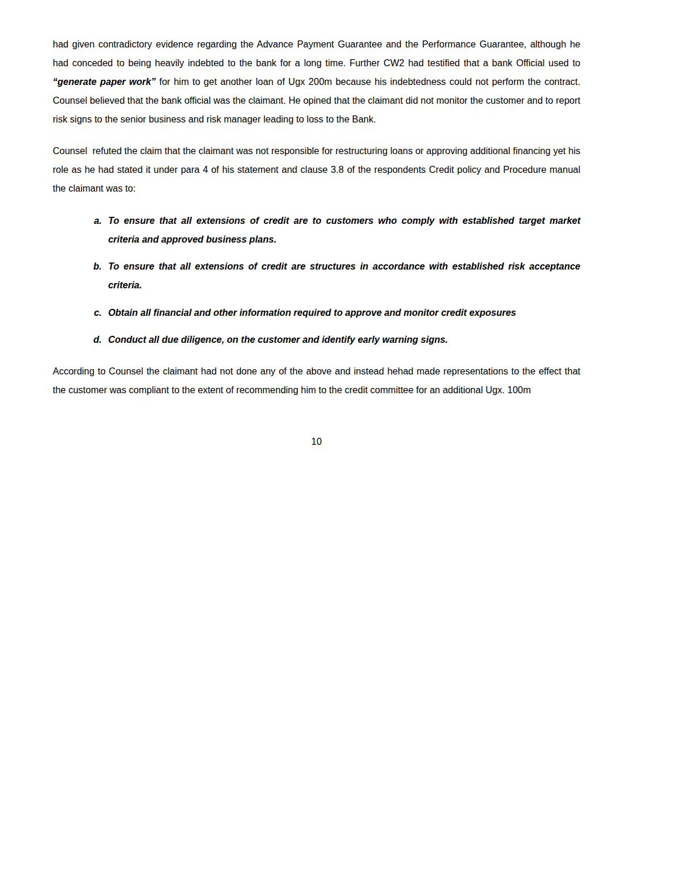had given contradictory evidence regarding the Advance Payment Guarantee and the Performance Guarantee, although he had conceded to being heavily indebted to the bank for a long time. Further CW2 had testified that a bank Official used to “generate paper work” for him to get another loan of Ugx 200m because his indebtedness could not perform the contract. Counsel believed that the bank official was the claimant. He opined that the claimant did not monitor the customer and to report risk signs to the senior business and risk manager leading to loss to the Bank.
Counsel refuted the claim that the claimant was not responsible for restructuring loans or approving additional financing yet his role as he had stated it under para 4 of his statement and clause 3.8 of the respondents Credit policy and Procedure manual the claimant was to:
To ensure that all extensions of credit are to customers who comply with established target market criteria and approved business plans.
To ensure that all extensions of credit are structures in accordance with established risk acceptance criteria.
Obtain all financial and other information required to approve and monitor credit exposures
Conduct all due diligence, on the customer and identify early warning signs.
According to Counsel the claimant had not done any of the above and instead hehad made representations to the effect that the customer was compliant to the extent of recommending him to the credit committee for an additional Ugx. 100m
10